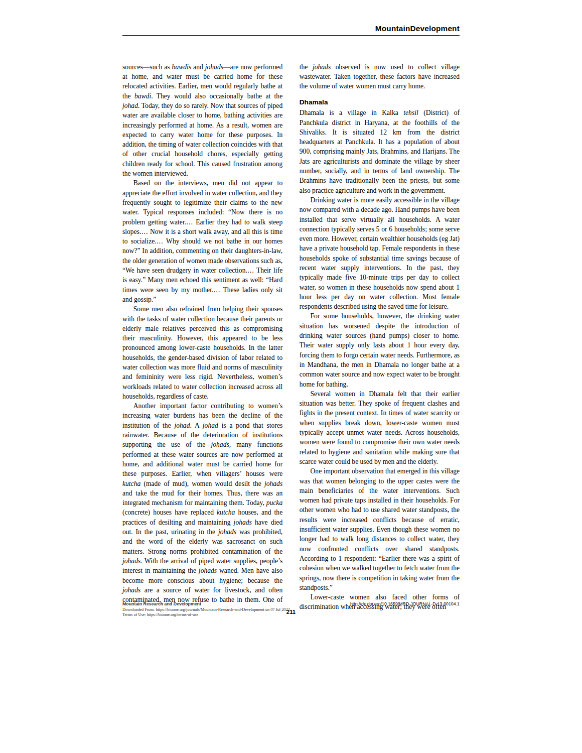MountainDevelopment
sources—such as bawdis and johads—are now performed at home, and water must be carried home for these relocated activities. Earlier, men would regularly bathe at the bawdi. They would also occasionally bathe at the johad. Today, they do so rarely. Now that sources of piped water are available closer to home, bathing activities are increasingly performed at home. As a result, women are expected to carry water home for these purposes. In addition, the timing of water collection coincides with that of other crucial household chores, especially getting children ready for school. This caused frustration among the women interviewed.
Based on the interviews, men did not appear to appreciate the effort involved in water collection, and they frequently sought to legitimize their claims to the new water. Typical responses included: “Now there is no problem getting water.… Earlier they had to walk steep slopes.… Now it is a short walk away, and all this is time to socialize.… Why should we not bathe in our homes now?” In addition, commenting on their daughters-in-law, the older generation of women made observations such as, “We have seen drudgery in water collection.… Their life is easy.” Many men echoed this sentiment as well: “Hard times were seen by my mother.… These ladies only sit and gossip.”
Some men also refrained from helping their spouses with the tasks of water collection because their parents or elderly male relatives perceived this as compromising their masculinity. However, this appeared to be less pronounced among lower-caste households. In the latter households, the gender-based division of labor related to water collection was more fluid and norms of masculinity and femininity were less rigid. Nevertheless, women’s workloads related to water collection increased across all households, regardless of caste.
Another important factor contributing to women’s increasing water burdens has been the decline of the institution of the johad. A johad is a pond that stores rainwater. Because of the deterioration of institutions supporting the use of the johads, many functions performed at these water sources are now performed at home, and additional water must be carried home for these purposes. Earlier, when villagers’ houses were kutcha (made of mud), women would desilt the johads and take the mud for their homes. Thus, there was an integrated mechanism for maintaining them. Today, pucka (concrete) houses have replaced kutcha houses, and the practices of desilting and maintaining johads have died out. In the past, urinating in the johads was prohibited, and the word of the elderly was sacrosanct on such matters. Strong norms prohibited contamination of the johads. With the arrival of piped water supplies, people’s interest in maintaining the johads waned. Men have also become more conscious about hygiene; because the johads are a source of water for livestock, and often contaminated, men now refuse to bathe in them. One of the johads observed is now used to collect village wastewater. Taken together, these factors have increased the volume of water women must carry home.
Dhamala
Dhamala is a village in Kalka tehsil (District) of Panchkula district in Haryana, at the foothills of the Shivaliks. It is situated 12 km from the district headquarters at Panchkula. It has a population of about 900, comprising mainly Jats, Brahmins, and Harijans. The Jats are agriculturists and dominate the village by sheer number, socially, and in terms of land ownership. The Brahmins have traditionally been the priests, but some also practice agriculture and work in the government.
Drinking water is more easily accessible in the village now compared with a decade ago. Hand pumps have been installed that serve virtually all households. A water connection typically serves 5 or 6 households; some serve even more. However, certain wealthier households (eg Jat) have a private household tap. Female respondents in these households spoke of substantial time savings because of recent water supply interventions. In the past, they typically made five 10-minute trips per day to collect water, so women in these households now spend about 1 hour less per day on water collection. Most female respondents described using the saved time for leisure.
For some households, however, the drinking water situation has worsened despite the introduction of drinking water sources (hand pumps) closer to home. Their water supply only lasts about 1 hour every day, forcing them to forgo certain water needs. Furthermore, as in Mandhana, the men in Dhamala no longer bathe at a common water source and now expect water to be brought home for bathing.
Several women in Dhamala felt that their earlier situation was better. They spoke of frequent clashes and fights in the present context. In times of water scarcity or when supplies break down, lower-caste women must typically accept unmet water needs. Across households, women were found to compromise their own water needs related to hygiene and sanitation while making sure that scarce water could be used by men and the elderly.
One important observation that emerged in this village was that women belonging to the upper castes were the main beneficiaries of the water interventions. Such women had private taps installed in their households. For other women who had to use shared water standposts, the results were increased conflicts because of erratic, insufficient water supplies. Even though these women no longer had to walk long distances to collect water, they now confronted conflicts over shared standposts. According to 1 respondent: “Earlier there was a spirit of cohesion when we walked together to fetch water from the springs, now there is competition in taking water from the standposts.”
Lower-caste women also faced other forms of discrimination when accessing water; they were often
211
Mountain Research and Development
Downloaded From: https://bioone.org/journals/Mountain-Research-and-Development on 07 Jul 2022
Terms of Use: https://bioone.org/terms-of-use
http://dx.doi.org/10.1659/MRD-JOURNAL-D-13-00104.1